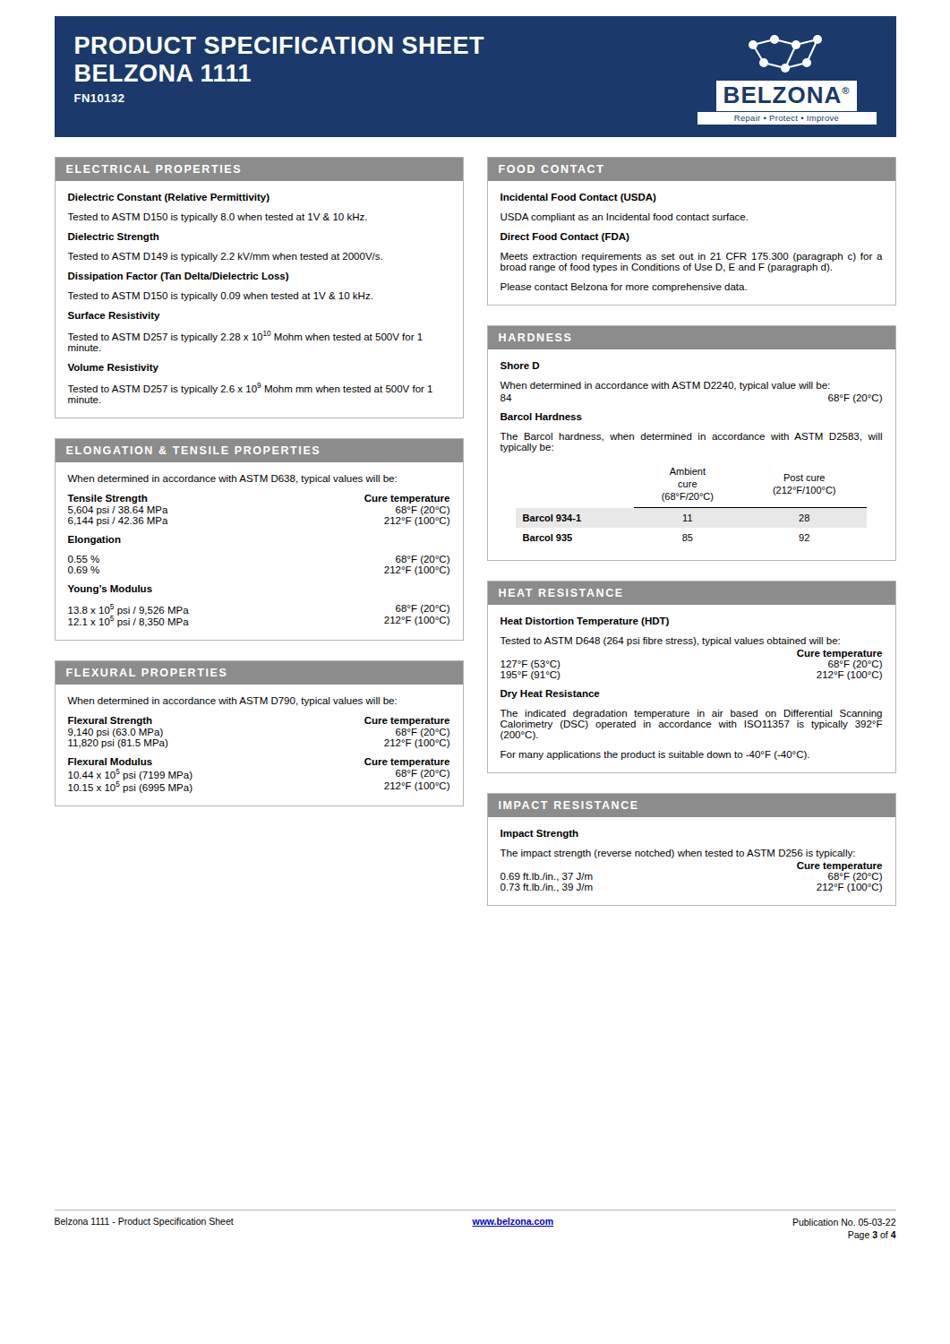PRODUCT SPECIFICATION SHEET
BELZONA 1111
FN10132
BELZONA® Repair • Protect • Improve
ELECTRICAL PROPERTIES
Dielectric Constant (Relative Permittivity)
Tested to ASTM D150 is typically 8.0 when tested at 1V & 10 kHz.
Dielectric Strength
Tested to ASTM D149 is typically 2.2 kV/mm when tested at 2000V/s.
Dissipation Factor (Tan Delta/Dielectric Loss)
Tested to ASTM D150 is typically 0.09 when tested at 1V & 10 kHz.
Surface Resistivity
Tested to ASTM D257 is typically 2.28 x 1010 Mohm when tested at 500V for 1 minute.
Volume Resistivity
Tested to ASTM D257 is typically 2.6 x 109 Mohm mm when tested at 500V for 1 minute.
ELONGATION & TENSILE PROPERTIES
When determined in accordance with ASTM D638, typical values will be:
Tensile Strength Cure temperature
5,604 psi / 38.64 MPa 68°F (20°C)
6,144 psi / 42.36 MPa 212°F (100°C)
Elongation
0.55 % 68°F (20°C)
0.69 % 212°F (100°C)
Young’s Modulus
13.8 x 105 psi / 9,526 MPa 68°F (20°C)
12.1 x 105 psi / 8,350 MPa 212°F (100°C)
FLEXURAL PROPERTIES
When determined in accordance with ASTM D790, typical values will be:
Flexural Strength Cure temperature
9,140 psi (63.0 MPa) 68°F (20°C)
11,820 psi (81.5 MPa) 212°F (100°C)
Flexural Modulus Cure temperature
10.44 x 105 psi (7199 MPa) 68°F (20°C)
10.15 x 105 psi (6995 MPa) 212°F (100°C)
FOOD CONTACT
Incidental Food Contact (USDA)
USDA compliant as an Incidental food contact surface.
Direct Food Contact (FDA)
Meets extraction requirements as set out in 21 CFR 175.300 (paragraph c) for a broad range of food types in Conditions of Use D, E and F (paragraph d).
Please contact Belzona for more comprehensive data.
HARDNESS
Shore D
When determined in accordance with ASTM D2240, typical value will be:
84 68°F (20°C)
Barcol Hardness
The Barcol hardness, when determined in accordance with ASTM D2583, will typically be:
| | Ambient cure (68°F/20°C) | Post cure (212°F/100°C) |
| --- | --- | --- |
| Barcol 934-1 | 11 | 28 |
| Barcol 935 | 85 | 92 |
HEAT RESISTANCE
Heat Distortion Temperature (HDT)
Tested to ASTM D648 (264 psi fibre stress), typical values obtained will be:
Cure temperature
127°F (53°C) 68°F (20°C)
195°F (91°C) 212°F (100°C)
Dry Heat Resistance
The indicated degradation temperature in air based on Differential Scanning Calorimetry (DSC) operated in accordance with ISO11357 is typically 392°F (200°C).
For many applications the product is suitable down to -40°F (-40°C).
IMPACT RESISTANCE
Impact Strength
The impact strength (reverse notched) when tested to ASTM D256 is typically:
Cure temperature
0.69 ft.lb./in., 37 J/m 68°F (20°C)
0.73 ft.lb./in., 39 J/m 212°F (100°C)
Belzona 1111 - Product Specification Sheet
www.belzona.com
Publication No. 05-03-22
Page 3 of 4